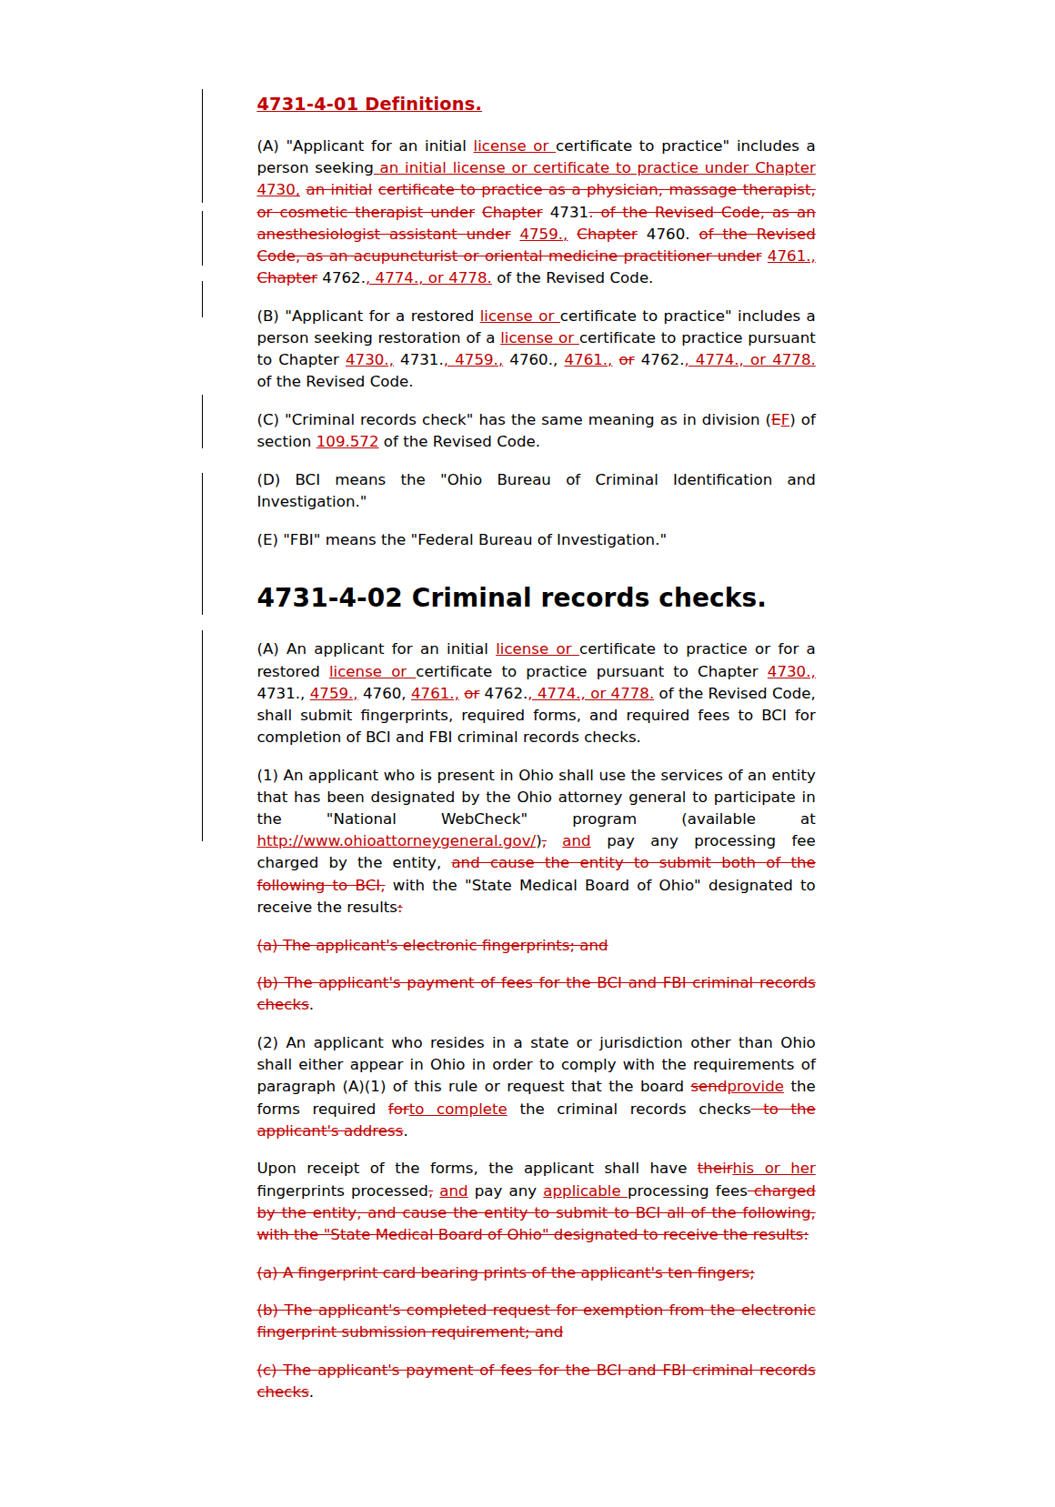4731-4-01 Definitions.
(A) "Applicant for an initial license or certificate to practice" includes a person seeking an initial license or certificate to practice under Chapter 4730, an initial certificate to practice as a physician, massage therapist, or cosmetic therapist under Chapter 4731. of the Revised Code, as an anesthesiologist assistant under 4759., Chapter 4760. of the Revised Code, as an acupuncturist or oriental medicine practitioner under 4761., Chapter 4762., 4774., or 4778. of the Revised Code.
(B) "Applicant for a restored license or certificate to practice" includes a person seeking restoration of a license or certificate to practice pursuant to Chapter 4730., 4731., 4759., 4760., 4761., or 4762., 4774., or 4778. of the Revised Code.
(C) "Criminal records check" has the same meaning as in division (EF) of section 109.572 of the Revised Code.
(D) BCI means the "Ohio Bureau of Criminal Identification and Investigation."
(E) "FBI" means the "Federal Bureau of Investigation."
4731-4-02 Criminal records checks.
(A) An applicant for an initial license or certificate to practice or for a restored license or certificate to practice pursuant to Chapter 4730., 4731., 4759., 4760, 4761., or 4762., 4774., or 4778. of the Revised Code, shall submit fingerprints, required forms, and required fees to BCI for completion of BCI and FBI criminal records checks.
(1) An applicant who is present in Ohio shall use the services of an entity that has been designated by the Ohio attorney general to participate in the "National WebCheck" program (available at http://www.ohioattorneygeneral.gov/), and pay any processing fee charged by the entity, and cause the entity to submit both of the following to BCI, with the "State Medical Board of Ohio" designated to receive the results:
(a) The applicant's electronic fingerprints; and
(b) The applicant's payment of fees for the BCI and FBI criminal records checks.
(2) An applicant who resides in a state or jurisdiction other than Ohio shall either appear in Ohio in order to comply with the requirements of paragraph (A)(1) of this rule or request that the board send provide the forms required for to complete the criminal records checks to the applicant's address.
Upon receipt of the forms, the applicant shall have their his or her fingerprints processed, and pay any applicable processing fees charged by the entity, and cause the entity to submit to BCI all of the following, with the "State Medical Board of Ohio" designated to receive the results:
(a) A fingerprint card bearing prints of the applicant's ten fingers;
(b) The applicant's completed request for exemption from the electronic fingerprint submission requirement; and
(c) The applicant's payment of fees for the BCI and FBI criminal records checks.